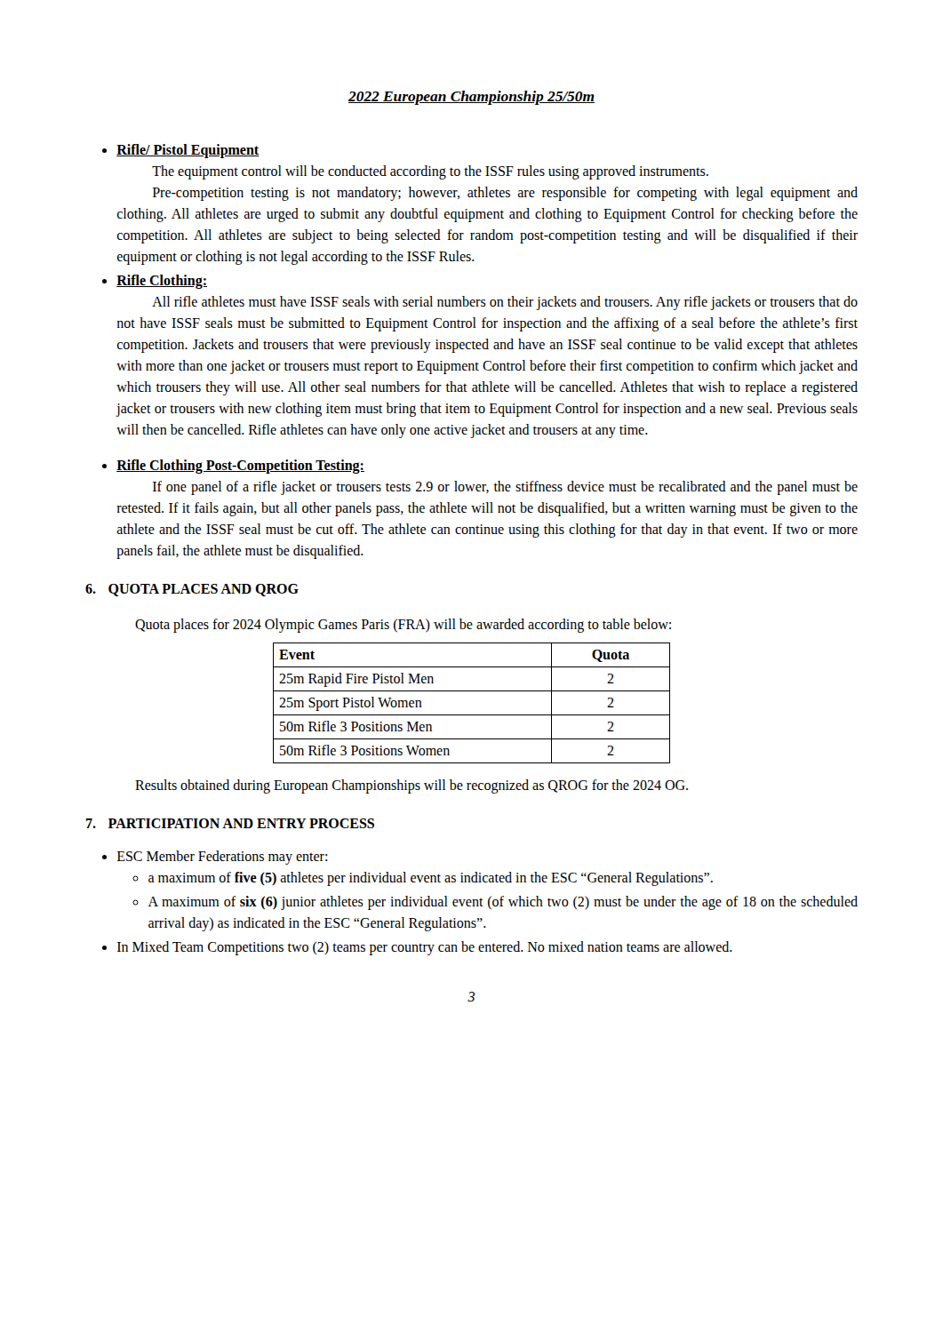2022 European Championship 25/50m
Rifle/ Pistol Equipment
The equipment control will be conducted according to the ISSF rules using approved instruments.
Pre-competition testing is not mandatory; however, athletes are responsible for competing with legal equipment and clothing. All athletes are urged to submit any doubtful equipment and clothing to Equipment Control for checking before the competition. All athletes are subject to being selected for random post-competition testing and will be disqualified if their equipment or clothing is not legal according to the ISSF Rules.
Rifle Clothing:
All rifle athletes must have ISSF seals with serial numbers on their jackets and trousers. Any rifle jackets or trousers that do not have ISSF seals must be submitted to Equipment Control for inspection and the affixing of a seal before the athlete’s first competition. Jackets and trousers that were previously inspected and have an ISSF seal continue to be valid except that athletes with more than one jacket or trousers must report to Equipment Control before their first competition to confirm which jacket and which trousers they will use. All other seal numbers for that athlete will be cancelled. Athletes that wish to replace a registered jacket or trousers with new clothing item must bring that item to Equipment Control for inspection and a new seal. Previous seals will then be cancelled. Rifle athletes can have only one active jacket and trousers at any time.
Rifle Clothing Post-Competition Testing:
If one panel of a rifle jacket or trousers tests 2.9 or lower, the stiffness device must be recalibrated and the panel must be retested. If it fails again, but all other panels pass, the athlete will not be disqualified, but a written warning must be given to the athlete and the ISSF seal must be cut off. The athlete can continue using this clothing for that day in that event. If two or more panels fail, the athlete must be disqualified.
6. QUOTA PLACES AND QROG
Quota places for 2024 Olympic Games Paris (FRA) will be awarded according to table below:
| Event | Quota |
| --- | --- |
| 25m Rapid Fire Pistol Men | 2 |
| 25m Sport Pistol Women | 2 |
| 50m Rifle 3 Positions Men | 2 |
| 50m Rifle 3 Positions Women | 2 |
Results obtained during European Championships will be recognized as QROG for the 2024 OG.
7. PARTICIPATION AND ENTRY PROCESS
ESC Member Federations may enter:
a maximum of five (5) athletes per individual event as indicated in the ESC “General Regulations”.
A maximum of six (6) junior athletes per individual event (of which two (2) must be under the age of 18 on the scheduled arrival day) as indicated in the ESC “General Regulations”.
In Mixed Team Competitions two (2) teams per country can be entered. No mixed nation teams are allowed.
3